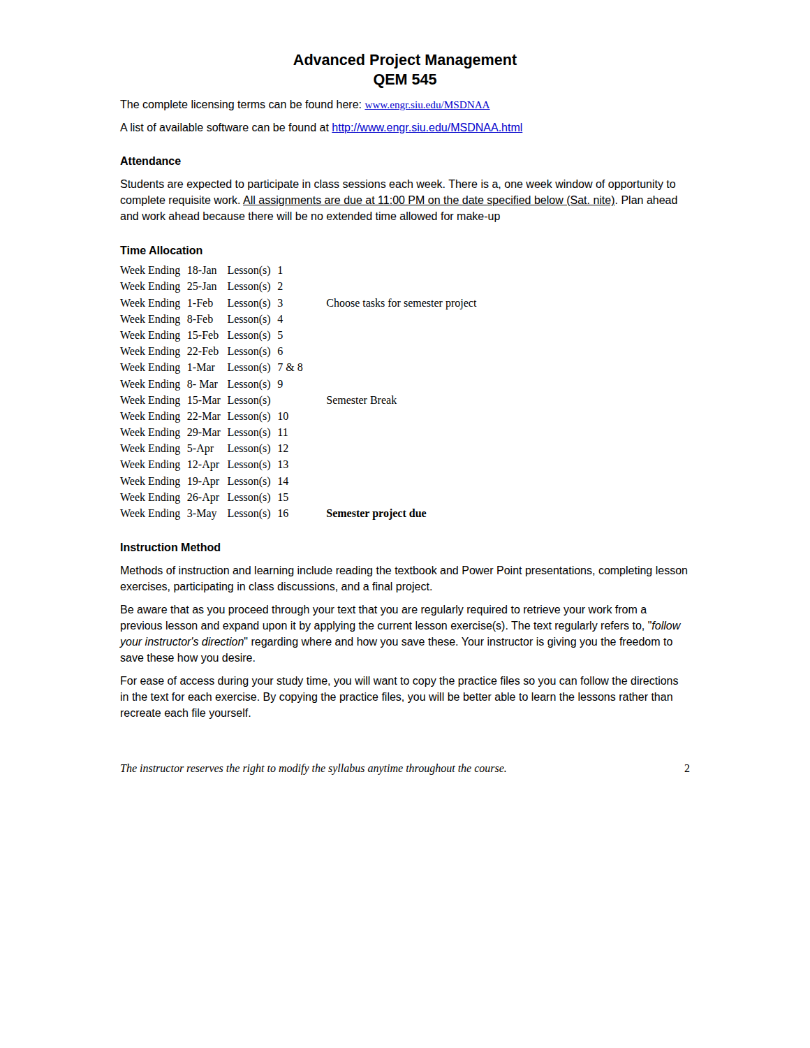Advanced Project ManagementQEM 545
The complete licensing terms can be found here: www.engr.siu.edu/MSDNAA
A list of available software can be found at http://www.engr.siu.edu/MSDNAA.html
Attendance
Students are expected to participate in class sessions each week. There is a, one week window of opportunity to complete requisite work. All assignments are due at 11:00 PM on the date specified below (Sat. nite). Plan ahead and work ahead because there will be no extended time allowed for make-up
Time Allocation
| Week Ending | 18-Jan | Lesson(s) | 1 | |
| Week Ending | 25-Jan | Lesson(s) | 2 | |
| Week Ending | 1-Feb | Lesson(s) | 3 | Choose tasks for semester project |
| Week Ending | 8-Feb | Lesson(s) | 4 | |
| Week Ending | 15-Feb | Lesson(s) | 5 | |
| Week Ending | 22-Feb | Lesson(s) | 6 | |
| Week Ending | 1-Mar | Lesson(s) | 7 & 8 | |
| Week Ending | 8- Mar | Lesson(s) | 9 | |
| Week Ending | 15-Mar | Lesson(s) | | Semester Break |
| Week Ending | 22-Mar | Lesson(s) | 10 | |
| Week Ending | 29-Mar | Lesson(s) | 11 | |
| Week Ending | 5-Apr | Lesson(s) | 12 | |
| Week Ending | 12-Apr | Lesson(s) | 13 | |
| Week Ending | 19-Apr | Lesson(s) | 14 | |
| Week Ending | 26-Apr | Lesson(s) | 15 | |
| Week Ending | 3-May | Lesson(s) | 16 | Semester project due |
Instruction Method
Methods of instruction and learning include reading the textbook and Power Point presentations, completing lesson exercises, participating in class discussions, and a final project.
Be aware that as you proceed through your text that you are regularly required to retrieve your work from a previous lesson and expand upon it by applying the current lesson exercise(s). The text regularly refers to, "follow your instructor's direction" regarding where and how you save these. Your instructor is giving you the freedom to save these how you desire.
For ease of access during your study time, you will want to copy the practice files so you can follow the directions in the text for each exercise. By copying the practice files, you will be better able to learn the lessons rather than recreate each file yourself.
The instructor reserves the right to modify the syllabus anytime throughout the course. 2